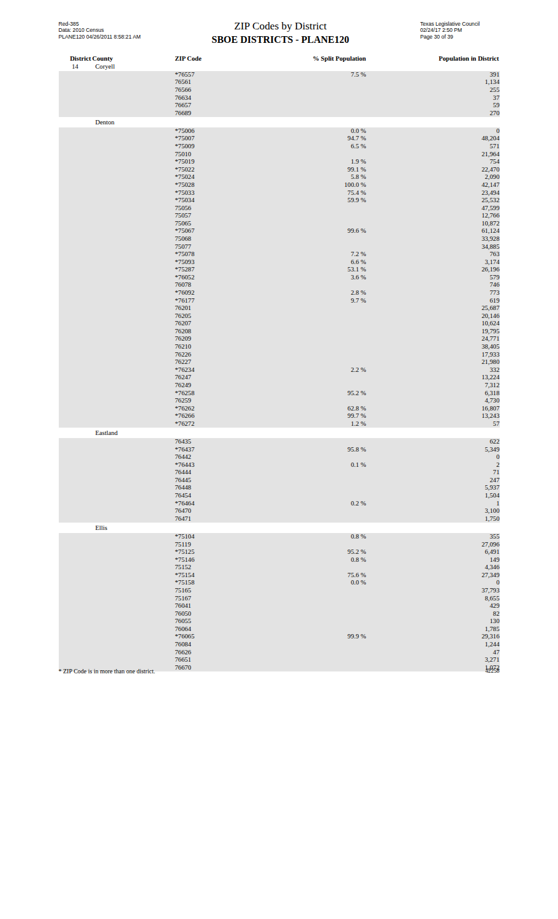Red-385 Data: 2010 Census PLANE120 04/26/2011 8:58:21 AM
ZIP Codes by District
SBOE DISTRICTS - PLANE120
Texas Legislative Council 02/24/17 2:50 PM Page 30 of 39
| District | County | ZIP Code | % Split Population | Population in District |
| --- | --- | --- | --- | --- |
| 14 | Coryell | | | |
| | | *76557 | 7.5 % | 391 |
| | | 76561 | | 1,134 |
| | | 76566 | | 255 |
| | | 76634 | | 37 |
| | | 76657 | | 59 |
| | | 76689 | | 270 |
| | Denton | | | |
| | | *75006 | 0.0 % | 0 |
| | | *75007 | 94.7 % | 48,204 |
| | | *75009 | 6.5 % | 571 |
| | | 75010 | | 21,964 |
| | | *75019 | 1.9 % | 754 |
| | | *75022 | 99.1 % | 22,470 |
| | | *75024 | 5.8 % | 2,090 |
| | | *75028 | 100.0 % | 42,147 |
| | | *75033 | 75.4 % | 23,494 |
| | | *75034 | 59.9 % | 25,532 |
| | | 75056 | | 47,599 |
| | | 75057 | | 12,766 |
| | | 75065 | | 10,872 |
| | | *75067 | 99.6 % | 61,124 |
| | | 75068 | | 33,928 |
| | | 75077 | | 34,885 |
| | | *75078 | 7.2 % | 763 |
| | | *75093 | 6.6 % | 3,174 |
| | | *75287 | 53.1 % | 26,196 |
| | | *76052 | 3.6 % | 579 |
| | | 76078 | | 746 |
| | | *76092 | 2.8 % | 773 |
| | | *76177 | 9.7 % | 619 |
| | | 76201 | | 25,687 |
| | | 76205 | | 20,146 |
| | | 76207 | | 10,624 |
| | | 76208 | | 19,795 |
| | | 76209 | | 24,771 |
| | | 76210 | | 38,405 |
| | | 76226 | | 17,933 |
| | | 76227 | | 21,980 |
| | | *76234 | 2.2 % | 332 |
| | | 76247 | | 13,224 |
| | | 76249 | | 7,312 |
| | | *76258 | 95.2 % | 6,318 |
| | | 76259 | | 4,730 |
| | | *76262 | 62.8 % | 16,807 |
| | | *76266 | 99.7 % | 13,243 |
| | | *76272 | 1.2 % | 57 |
| | Eastland | | | |
| | | 76435 | | 622 |
| | | *76437 | 95.8 % | 5,349 |
| | | 76442 | | 0 |
| | | *76443 | 0.1 % | 2 |
| | | 76444 | | 71 |
| | | 76445 | | 247 |
| | | 76448 | | 5,937 |
| | | 76454 | | 1,504 |
| | | *76464 | 0.2 % | 1 |
| | | 76470 | | 3,100 |
| | | 76471 | | 1,750 |
| | Ellis | | | |
| | | *75104 | 0.8 % | 355 |
| | | 75119 | | 27,096 |
| | | *75125 | 95.2 % | 6,491 |
| | | *75146 | 0.8 % | 149 |
| | | 75152 | | 4,346 |
| | | *75154 | 75.6 % | 27,349 |
| | | *75158 | 0.0 % | 0 |
| | | 75165 | | 37,793 |
| | | 75167 | | 8,655 |
| | | 76041 | | 429 |
| | | 76050 | | 82 |
| | | 76055 | | 130 |
| | | 76064 | | 1,785 |
| | | *76065 | 99.9 % | 29,316 |
| | | 76084 | | 1,244 |
| | | 76626 | | 47 |
| | | 76651 | | 3,271 |
| | | 76670 | | 1,072 |
* ZIP Code is in more than one district.
42258